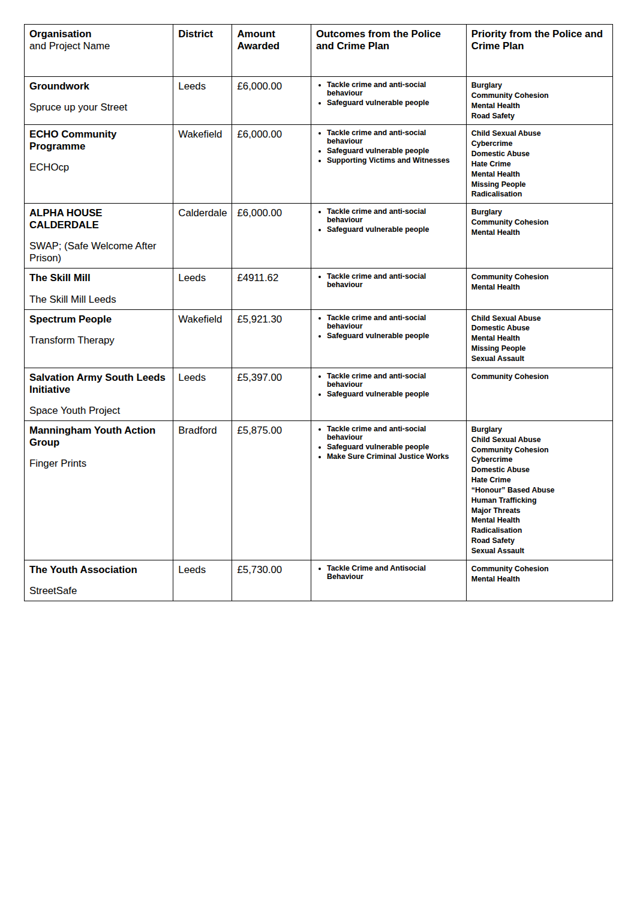| Organisation and Project Name | District | Amount Awarded | Outcomes from the Police and Crime Plan | Priority from the Police and Crime Plan |
| --- | --- | --- | --- | --- |
| Groundwork Spruce up your Street | Leeds | £6,000.00 | Tackle crime and anti-social behaviour Safeguard vulnerable people | Burglary Community Cohesion Mental Health Road Safety |
| ECHO Community Programme ECHOcp | Wakefield | £6,000.00 | Tackle crime and anti-social behaviour Safeguard vulnerable people Supporting Victims and Witnesses | Child Sexual Abuse Cybercrime Domestic Abuse Hate Crime Mental Health Missing People Radicalisation |
| ALPHA HOUSE CALDERDALE SWAP; (Safe Welcome After Prison) | Calderdale | £6,000.00 | Tackle crime and anti-social behaviour Safeguard vulnerable people | Burglary Community Cohesion Mental Health |
| The Skill Mill The Skill Mill Leeds | Leeds | £4911.62 | Tackle crime and anti-social behaviour | Community Cohesion Mental Health |
| Spectrum People Transform Therapy | Wakefield | £5,921.30 | Tackle crime and anti-social behaviour Safeguard vulnerable people | Child Sexual Abuse Domestic Abuse Mental Health Missing People Sexual Assault |
| Salvation Army South Leeds Initiative Space Youth Project | Leeds | £5,397.00 | Tackle crime and anti-social behaviour Safeguard vulnerable people | Community Cohesion |
| Manningham Youth Action Group Finger Prints | Bradford | £5,875.00 | Tackle crime and anti-social behaviour Safeguard vulnerable people Make Sure Criminal Justice Works | Burglary Child Sexual Abuse Community Cohesion Cybercrime Domestic Abuse Hate Crime “Honour” Based Abuse Human Trafficking Major Threats Mental Health Radicalisation Road Safety Sexual Assault |
| The Youth Association StreetSafe | Leeds | £5,730.00 | Tackle Crime and Antisocial Behaviour | Community Cohesion Mental Health |